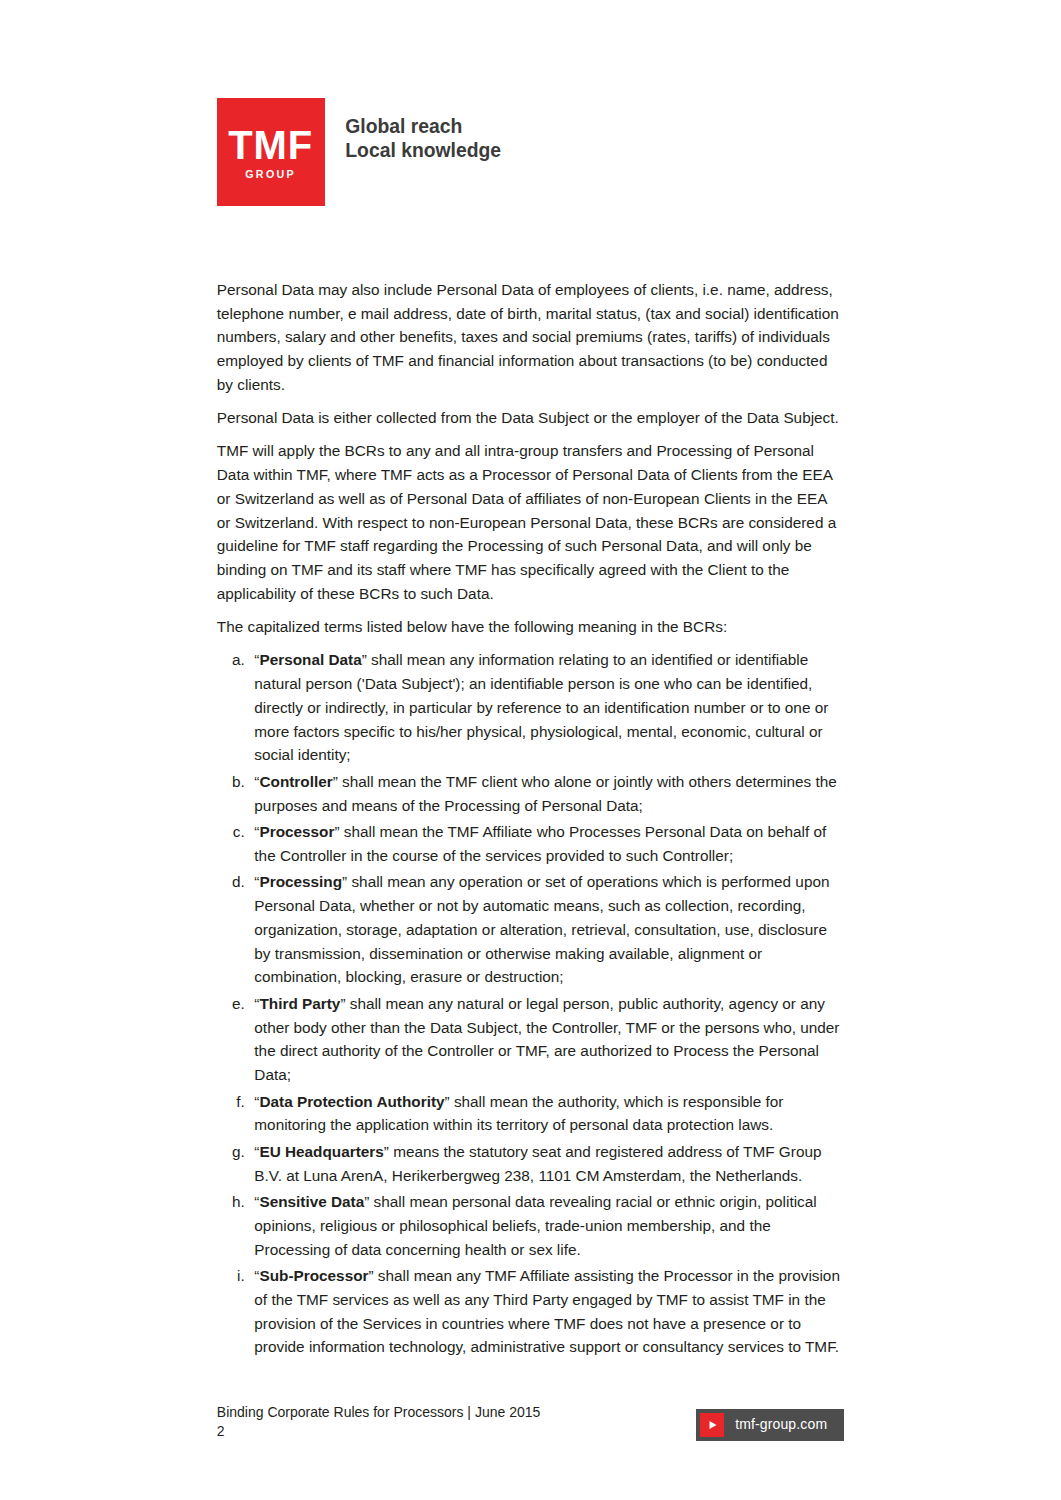TMF GROUP
Global reach
Local knowledge
Personal Data may also include Personal Data of employees of clients, i.e. name, address, telephone number, e mail address, date of birth, marital status, (tax and social) identification numbers, salary and other benefits, taxes and social premiums (rates, tariffs) of individuals employed by clients of TMF and financial information about transactions (to be) conducted by clients.
Personal Data is either collected from the Data Subject or the employer of the Data Subject.
TMF will apply the BCRs to any and all intra-group transfers and Processing of Personal Data within TMF, where TMF acts as a Processor of Personal Data of Clients from the EEA or Switzerland as well as of Personal Data of affiliates of non-European Clients in the EEA or Switzerland. With respect to non-European Personal Data, these BCRs are considered a guideline for TMF staff regarding the Processing of such Personal Data, and will only be binding on TMF and its staff where TMF has specifically agreed with the Client to the applicability of these BCRs to such Data.
The capitalized terms listed below have the following meaning in the BCRs:
“Personal Data” shall mean any information relating to an identified or identifiable natural person ('Data Subject'); an identifiable person is one who can be identified, directly or indirectly, in particular by reference to an identification number or to one or more factors specific to his/her physical, physiological, mental, economic, cultural or social identity;
“Controller” shall mean the TMF client who alone or jointly with others determines the purposes and means of the Processing of Personal Data;
“Processor” shall mean the TMF Affiliate who Processes Personal Data on behalf of the Controller in the course of the services provided to such Controller;
“Processing” shall mean any operation or set of operations which is performed upon Personal Data, whether or not by automatic means, such as collection, recording, organization, storage, adaptation or alteration, retrieval, consultation, use, disclosure by transmission, dissemination or otherwise making available, alignment or combination, blocking, erasure or destruction;
“Third Party” shall mean any natural or legal person, public authority, agency or any other body other than the Data Subject, the Controller, TMF or the persons who, under the direct authority of the Controller or TMF, are authorized to Process the Personal Data;
“Data Protection Authority” shall mean the authority, which is responsible for monitoring the application within its territory of personal data protection laws.
“EU Headquarters” means the statutory seat and registered address of TMF Group B.V. at Luna ArenA, Herikerbergweg 238, 1101 CM Amsterdam, the Netherlands.
“Sensitive Data” shall mean personal data revealing racial or ethnic origin, political opinions, religious or philosophical beliefs, trade-union membership, and the Processing of data concerning health or sex life.
“Sub-Processor” shall mean any TMF Affiliate assisting the Processor in the provision of the TMF services as well as any Third Party engaged by TMF to assist TMF in the provision of the Services in countries where TMF does not have a presence or to provide information technology, administrative support or consultancy services to TMF.
Binding Corporate Rules for Processors | June 2015
2
tmf-group.com